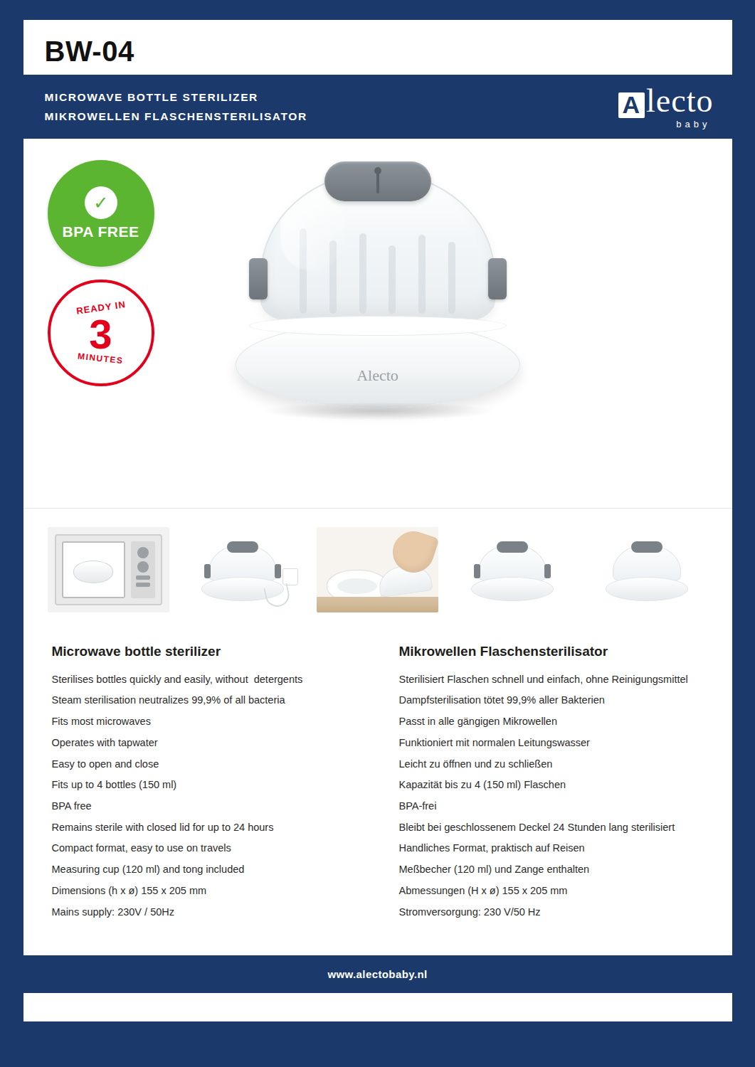BW-04
Microwave bottle sterilizer
Mikrowellen Flaschensterilisator
Alecto baby
✓
BPA FREE
READY IN
3
MINUTES
Alecto
Microwave bottle sterilizer
Sterilises bottles quickly and easily, without detergents
Steam sterilisation neutralizes 99,9% of all bacteria
Fits most microwaves
Operates with tapwater
Easy to open and close
Fits up to 4 bottles (150 ml)
BPA free
Remains sterile with closed lid for up to 24 hours
Compact format, easy to use on travels
Measuring cup (120 ml) and tong included
Dimensions (h x ø) 155 x 205 mm
Mains supply: 230V / 50Hz
Mikrowellen Flaschensterilisator
Sterilisiert Flaschen schnell und einfach, ohne Reinigungsmittel
Dampfsterilisation tötet 99,9% aller Bakterien
Passt in alle gängigen Mikrowellen
Funktioniert mit normalen Leitungswasser
Leicht zu öffnen und zu schließen
Kapazität bis zu 4 (150 ml) Flaschen
BPA-frei
Bleibt bei geschlossenem Deckel 24 Stunden lang sterilisiert
Handliches Format, praktisch auf Reisen
Meßbecher (120 ml) und Zange enthalten
Abmessungen (H x ø) 155 x 205 mm
Stromversorgung: 230 V/50 Hz
www.alectobaby.nl